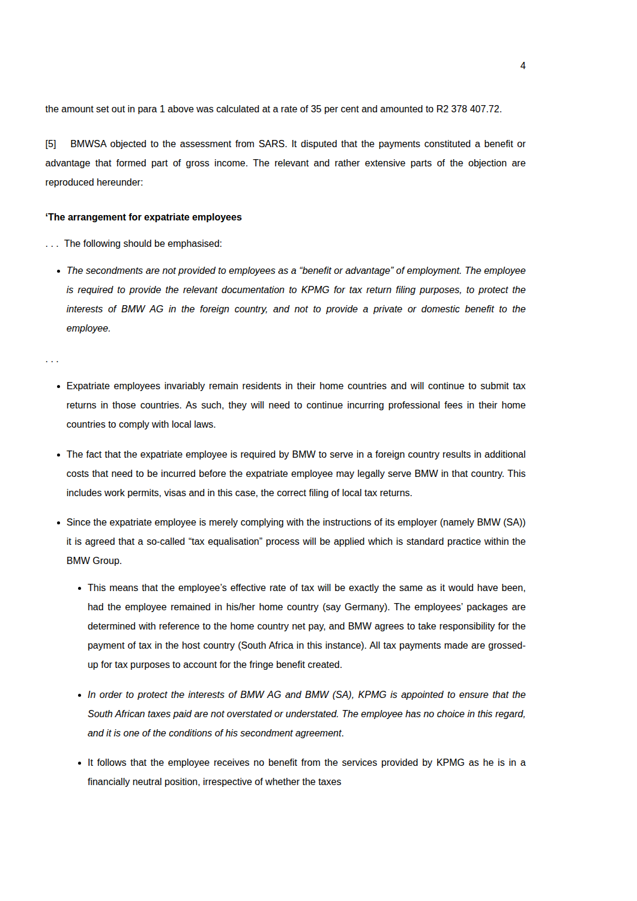4
the amount set out in para 1 above was calculated at a rate of 35 per cent and amounted to R2 378 407.72.
[5] BMWSA objected to the assessment from SARS. It disputed that the payments constituted a benefit or advantage that formed part of gross income. The relevant and rather extensive parts of the objection are reproduced hereunder:
‘The arrangement for expatriate employees
. . . The following should be emphasised:
The secondments are not provided to employees as a “benefit or advantage” of employment. The employee is required to provide the relevant documentation to KPMG for tax return filing purposes, to protect the interests of BMW AG in the foreign country, and not to provide a private or domestic benefit to the employee.
. . .
Expatriate employees invariably remain residents in their home countries and will continue to submit tax returns in those countries. As such, they will need to continue incurring professional fees in their home countries to comply with local laws.
The fact that the expatriate employee is required by BMW to serve in a foreign country results in additional costs that need to be incurred before the expatriate employee may legally serve BMW in that country. This includes work permits, visas and in this case, the correct filing of local tax returns.
Since the expatriate employee is merely complying with the instructions of its employer (namely BMW (SA)) it is agreed that a so-called “tax equalisation” process will be applied which is standard practice within the BMW Group.
This means that the employee’s effective rate of tax will be exactly the same as it would have been, had the employee remained in his/her home country (say Germany). The employees’ packages are determined with reference to the home country net pay, and BMW agrees to take responsibility for the payment of tax in the host country (South Africa in this instance). All tax payments made are grossed-up for tax purposes to account for the fringe benefit created.
In order to protect the interests of BMW AG and BMW (SA), KPMG is appointed to ensure that the South African taxes paid are not overstated or understated. The employee has no choice in this regard, and it is one of the conditions of his secondment agreement.
It follows that the employee receives no benefit from the services provided by KPMG as he is in a financially neutral position, irrespective of whether the taxes